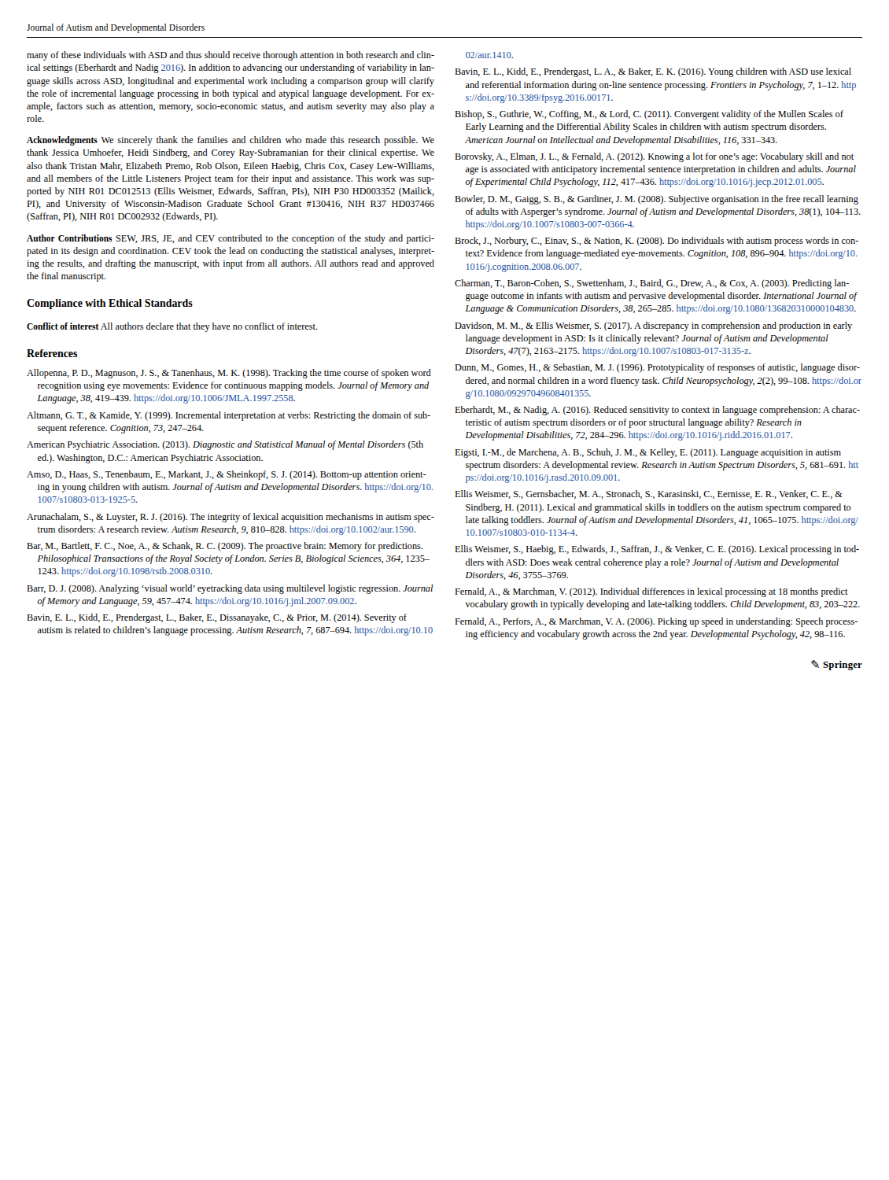Journal of Autism and Developmental Disorders
many of these individuals with ASD and thus should receive thorough attention in both research and clinical settings (Eberhardt and Nadig 2016). In addition to advancing our understanding of variability in language skills across ASD, longitudinal and experimental work including a comparison group will clarify the role of incremental language processing in both typical and atypical language development. For example, factors such as attention, memory, socio-economic status, and autism severity may also play a role.
Acknowledgments We sincerely thank the families and children who made this research possible. We thank Jessica Umhoefer, Heidi Sindberg, and Corey Ray-Subramanian for their clinical expertise. We also thank Tristan Mahr, Elizabeth Premo, Rob Olson, Eileen Haebig, Chris Cox, Casey Lew-Williams, and all members of the Little Listeners Project team for their input and assistance. This work was supported by NIH R01 DC012513 (Ellis Weismer, Edwards, Saffran, PIs), NIH P30 HD003352 (Mailick, PI), and University of Wisconsin-Madison Graduate School Grant #130416, NIH R37 HD037466 (Saffran, PI), NIH R01 DC002932 (Edwards, PI).
Author Contributions SEW, JRS, JE, and CEV contributed to the conception of the study and participated in its design and coordination. CEV took the lead on conducting the statistical analyses, interpreting the results, and drafting the manuscript, with input from all authors. All authors read and approved the final manuscript.
Compliance with Ethical Standards
Conflict of interest All authors declare that they have no conflict of interest.
References
Allopenna, P. D., Magnuson, J. S., & Tanenhaus, M. K. (1998). Tracking the time course of spoken word recognition using eye movements: Evidence for continuous mapping models. Journal of Memory and Language, 38, 419–439. https://doi.org/10.1006/JMLA.1997.2558.
Altmann, G. T., & Kamide, Y. (1999). Incremental interpretation at verbs: Restricting the domain of subsequent reference. Cognition, 73, 247–264.
American Psychiatric Association. (2013). Diagnostic and Statistical Manual of Mental Disorders (5th ed.). Washington, D.C.: American Psychiatric Association.
Amso, D., Haas, S., Tenenbaum, E., Markant, J., & Sheinkopf, S. J. (2014). Bottom-up attention orienting in young children with autism. Journal of Autism and Developmental Disorders. https://doi.org/10.1007/s10803-013-1925-5.
Arunachalam, S., & Luyster, R. J. (2016). The integrity of lexical acquisition mechanisms in autism spectrum disorders: A research review. Autism Research, 9, 810–828. https://doi.org/10.1002/aur.1590.
Bar, M., Bartlett, F. C., Noe, A., & Schank, R. C. (2009). The proactive brain: Memory for predictions. Philosophical Transactions of the Royal Society of London. Series B, Biological Sciences, 364, 1235–1243. https://doi.org/10.1098/rstb.2008.0310.
Barr, D. J. (2008). Analyzing ‘visual world’ eyetracking data using multilevel logistic regression. Journal of Memory and Language, 59, 457–474. https://doi.org/10.1016/j.jml.2007.09.002.
Bavin, E. L., Kidd, E., Prendergast, L., Baker, E., Dissanayake, C., & Prior, M. (2014). Severity of autism is related to children’s language processing. Autism Research, 7, 687–694. https://doi.org/10.1002/aur.1410.
Bavin, E. L., Kidd, E., Prendergast, L. A., & Baker, E. K. (2016). Young children with ASD use lexical and referential information during on-line sentence processing. Frontiers in Psychology, 7, 1–12. https://doi.org/10.3389/fpsyg.2016.00171.
Bishop, S., Guthrie, W., Coffing, M., & Lord, C. (2011). Convergent validity of the Mullen Scales of Early Learning and the Differential Ability Scales in children with autism spectrum disorders. American Journal on Intellectual and Developmental Disabilities, 116, 331–343.
Borovsky, A., Elman, J. L., & Fernald, A. (2012). Knowing a lot for one’s age: Vocabulary skill and not age is associated with anticipatory incremental sentence interpretation in children and adults. Journal of Experimental Child Psychology, 112, 417–436. https://doi.org/10.1016/j.jecp.2012.01.005.
Bowler, D. M., Gaigg, S. B., & Gardiner, J. M. (2008). Subjective organisation in the free recall learning of adults with Asperger’s syndrome. Journal of Autism and Developmental Disorders, 38(1), 104–113. https://doi.org/10.1007/s10803-007-0366-4.
Brock, J., Norbury, C., Einav, S., & Nation, K. (2008). Do individuals with autism process words in context? Evidence from language-mediated eye-movements. Cognition, 108, 896–904. https://doi.org/10.1016/j.cognition.2008.06.007.
Charman, T., Baron-Cohen, S., Swettenham, J., Baird, G., Drew, A., & Cox, A. (2003). Predicting language outcome in infants with autism and pervasive developmental disorder. International Journal of Language & Communication Disorders, 38, 265–285. https://doi.org/10.1080/136820310000104830.
Davidson, M. M., & Ellis Weismer, S. (2017). A discrepancy in comprehension and production in early language development in ASD: Is it clinically relevant? Journal of Autism and Developmental Disorders, 47(7), 2163–2175. https://doi.org/10.1007/s10803-017-3135-z.
Dunn, M., Gomes, H., & Sebastian, M. J. (1996). Prototypicality of responses of autistic, language disordered, and normal children in a word fluency task. Child Neuropsychology, 2(2), 99–108. https://doi.org/10.1080/09297049608401355.
Eberhardt, M., & Nadig, A. (2016). Reduced sensitivity to context in language comprehension: A characteristic of autism spectrum disorders or of poor structural language ability? Research in Developmental Disabilities, 72, 284–296. https://doi.org/10.1016/j.ridd.2016.01.017.
Eigsti, I.-M., de Marchena, A. B., Schuh, J. M., & Kelley, E. (2011). Language acquisition in autism spectrum disorders: A developmental review. Research in Autism Spectrum Disorders, 5, 681–691. https://doi.org/10.1016/j.rasd.2010.09.001.
Ellis Weismer, S., Gernsbacher, M. A., Stronach, S., Karasinski, C., Eernisse, E. R., Venker, C. E., & Sindberg, H. (2011). Lexical and grammatical skills in toddlers on the autism spectrum compared to late talking toddlers. Journal of Autism and Developmental Disorders, 41, 1065–1075. https://doi.org/10.1007/s10803-010-1134-4.
Ellis Weismer, S., Haebig, E., Edwards, J., Saffran, J., & Venker, C. E. (2016). Lexical processing in toddlers with ASD: Does weak central coherence play a role? Journal of Autism and Developmental Disorders, 46, 3755–3769.
Fernald, A., & Marchman, V. (2012). Individual differences in lexical processing at 18 months predict vocabulary growth in typically developing and late-talking toddlers. Child Development, 83, 203–222.
Fernald, A., Perfors, A., & Marchman, V. A. (2006). Picking up speed in understanding: Speech processing efficiency and vocabulary growth across the 2nd year. Developmental Psychology, 42, 98–116.
✎Springer